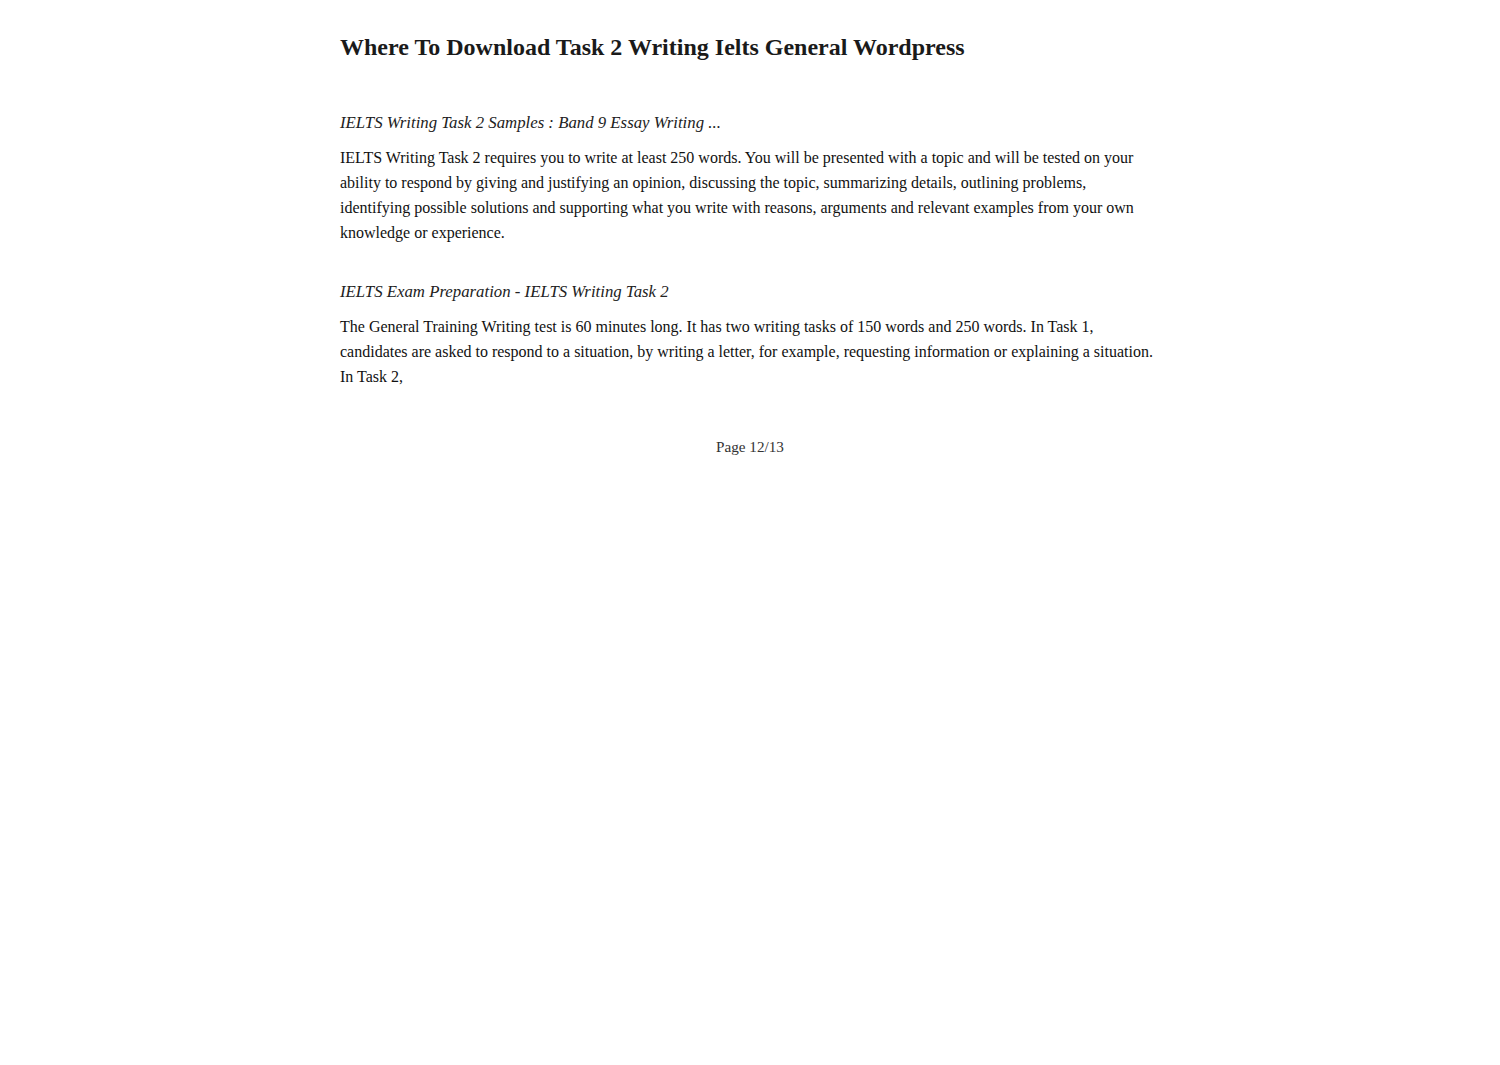Where To Download Task 2 Writing Ielts General Wordpress
IELTS Writing Task 2 Samples : Band 9 Essay Writing ...
IELTS Writing Task 2 requires you to write at least 250 words. You will be presented with a topic and will be tested on your ability to respond by giving and justifying an opinion, discussing the topic, summarizing details, outlining problems, identifying possible solutions and supporting what you write with reasons, arguments and relevant examples from your own knowledge or experience.
IELTS Exam Preparation - IELTS Writing Task 2
The General Training Writing test is 60 minutes long. It has two writing tasks of 150 words and 250 words. In Task 1, candidates are asked to respond to a situation, by writing a letter, for example, requesting information or explaining a situation. In Task 2,
Page 12/13